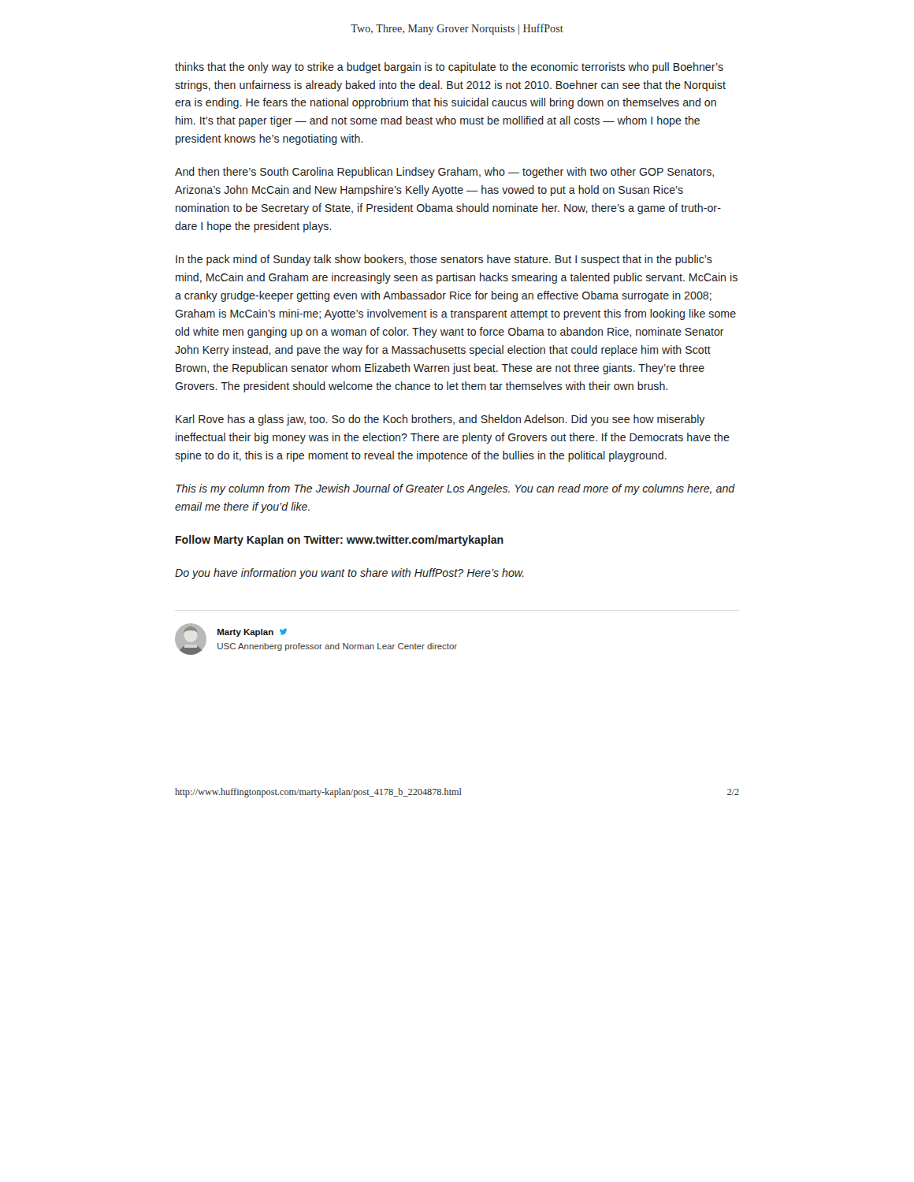Two, Three, Many Grover Norquists | HuffPost
thinks that the only way to strike a budget bargain is to capitulate to the economic terrorists who pull Boehner’s strings, then unfairness is already baked into the deal. But 2012 is not 2010. Boehner can see that the Norquist era is ending. He fears the national opprobrium that his suicidal caucus will bring down on themselves and on him. It’s that paper tiger — and not some mad beast who must be mollified at all costs — whom I hope the president knows he’s negotiating with.
And then there’s South Carolina Republican Lindsey Graham, who — together with two other GOP Senators, Arizona’s John McCain and New Hampshire’s Kelly Ayotte — has vowed to put a hold on Susan Rice’s nomination to be Secretary of State, if President Obama should nominate her. Now, there’s a game of truth-or-dare I hope the president plays.
In the pack mind of Sunday talk show bookers, those senators have stature. But I suspect that in the public’s mind, McCain and Graham are increasingly seen as partisan hacks smearing a talented public servant. McCain is a cranky grudge-keeper getting even with Ambassador Rice for being an effective Obama surrogate in 2008; Graham is McCain’s mini-me; Ayotte’s involvement is a transparent attempt to prevent this from looking like some old white men ganging up on a woman of color. They want to force Obama to abandon Rice, nominate Senator John Kerry instead, and pave the way for a Massachusetts special election that could replace him with Scott Brown, the Republican senator whom Elizabeth Warren just beat. These are not three giants. They’re three Grovers. The president should welcome the chance to let them tar themselves with their own brush.
Karl Rove has a glass jaw, too. So do the Koch brothers, and Sheldon Adelson. Did you see how miserably ineffectual their big money was in the election? There are plenty of Grovers out there. If the Democrats have the spine to do it, this is a ripe moment to reveal the impotence of the bullies in the political playground.
This is my column from The Jewish Journal of Greater Los Angeles. You can read more of my columns here, and email me there if you’d like.
Follow Marty Kaplan on Twitter: www.twitter.com/martykaplan
Do you have information you want to share with HuffPost? Here’s how.
Marty Kaplan
USC Annenberg professor and Norman Lear Center director
http://www.huffingtonpost.com/marty-kaplan/post_4178_b_2204878.html
2/2